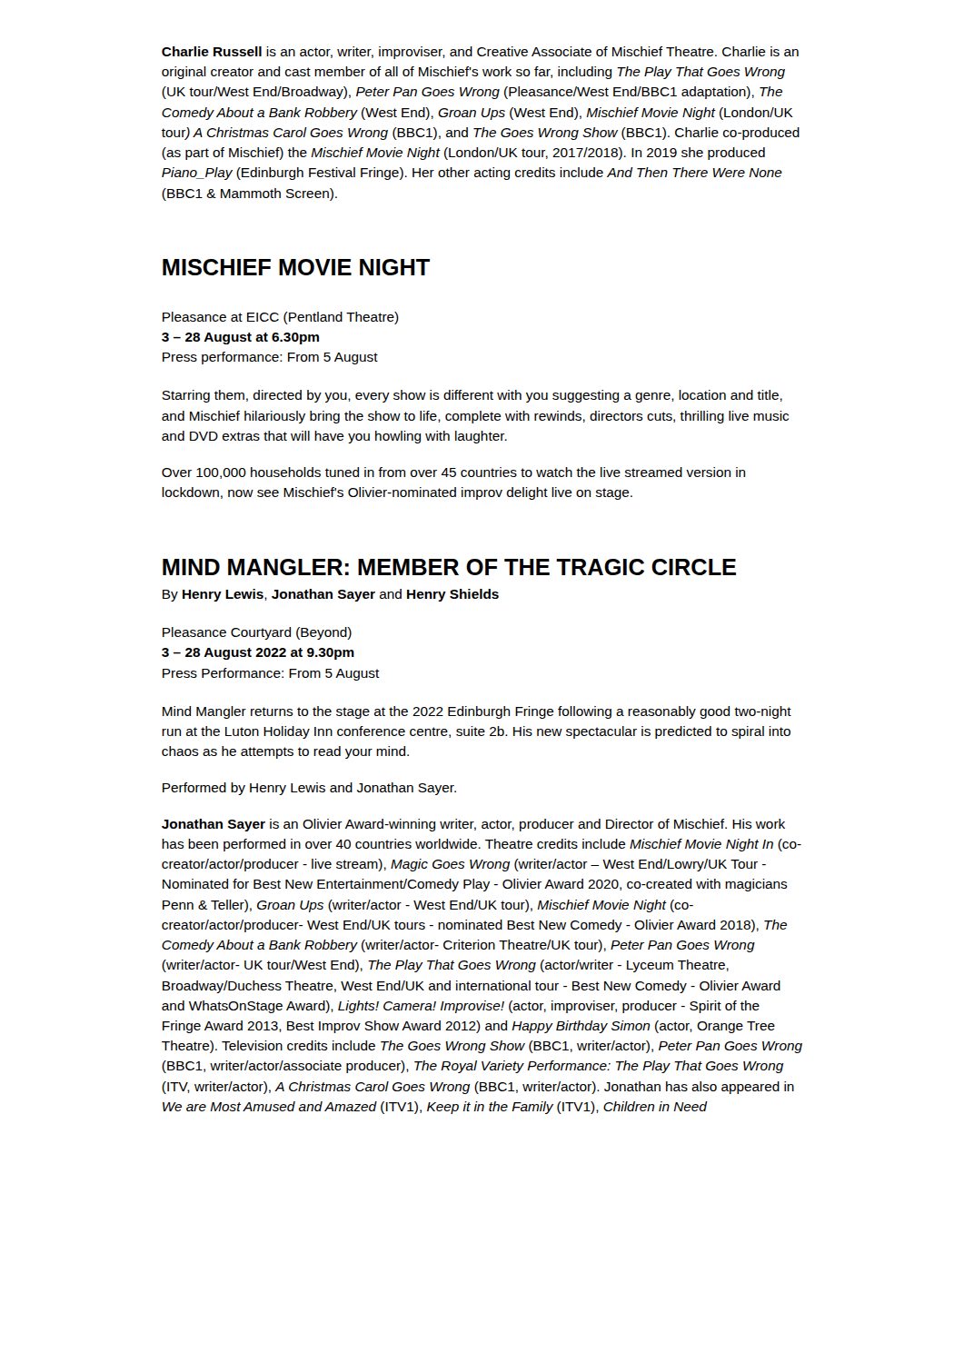Charlie Russell is an actor, writer, improviser, and Creative Associate of Mischief Theatre. Charlie is an original creator and cast member of all of Mischief's work so far, including The Play That Goes Wrong (UK tour/West End/Broadway), Peter Pan Goes Wrong (Pleasance/West End/BBC1 adaptation), The Comedy About a Bank Robbery (West End), Groan Ups (West End), Mischief Movie Night (London/UK tour) A Christmas Carol Goes Wrong (BBC1), and The Goes Wrong Show (BBC1). Charlie co-produced (as part of Mischief) the Mischief Movie Night (London/UK tour, 2017/2018). In 2019 she produced Piano_Play (Edinburgh Festival Fringe). Her other acting credits include And Then There Were None (BBC1 & Mammoth Screen).
MISCHIEF MOVIE NIGHT
Pleasance at EICC (Pentland Theatre)
3 – 28 August at 6.30pm
Press performance: From 5 August
Starring them, directed by you, every show is different with you suggesting a genre, location and title, and Mischief hilariously bring the show to life, complete with rewinds, directors cuts, thrilling live music and DVD extras that will have you howling with laughter.
Over 100,000 households tuned in from over 45 countries to watch the live streamed version in lockdown, now see Mischief's Olivier-nominated improv delight live on stage.
MIND MANGLER: MEMBER OF THE TRAGIC CIRCLE
By Henry Lewis, Jonathan Sayer and Henry Shields
Pleasance Courtyard (Beyond)
3 – 28 August 2022 at 9.30pm
Press Performance: From 5 August
Mind Mangler returns to the stage at the 2022 Edinburgh Fringe following a reasonably good two-night run at the Luton Holiday Inn conference centre, suite 2b. His new spectacular is predicted to spiral into chaos as he attempts to read your mind.
Performed by Henry Lewis and Jonathan Sayer.
Jonathan Sayer is an Olivier Award-winning writer, actor, producer and Director of Mischief. His work has been performed in over 40 countries worldwide. Theatre credits include Mischief Movie Night In (co-creator/actor/producer - live stream), Magic Goes Wrong (writer/actor – West End/Lowry/UK Tour - Nominated for Best New Entertainment/Comedy Play - Olivier Award 2020, co-created with magicians Penn & Teller), Groan Ups (writer/actor - West End/UK tour), Mischief Movie Night (co-creator/actor/producer- West End/UK tours - nominated Best New Comedy - Olivier Award 2018), The Comedy About a Bank Robbery (writer/actor- Criterion Theatre/UK tour), Peter Pan Goes Wrong (writer/actor- UK tour/West End), The Play That Goes Wrong (actor/writer - Lyceum Theatre, Broadway/Duchess Theatre, West End/UK and international tour - Best New Comedy - Olivier Award and WhatsOnStage Award), Lights! Camera! Improvise! (actor, improviser, producer - Spirit of the Fringe Award 2013, Best Improv Show Award 2012) and Happy Birthday Simon (actor, Orange Tree Theatre). Television credits include The Goes Wrong Show (BBC1, writer/actor), Peter Pan Goes Wrong (BBC1, writer/actor/associate producer), The Royal Variety Performance: The Play That Goes Wrong (ITV, writer/actor), A Christmas Carol Goes Wrong (BBC1, writer/actor). Jonathan has also appeared in We are Most Amused and Amazed (ITV1), Keep it in the Family (ITV1), Children in Need